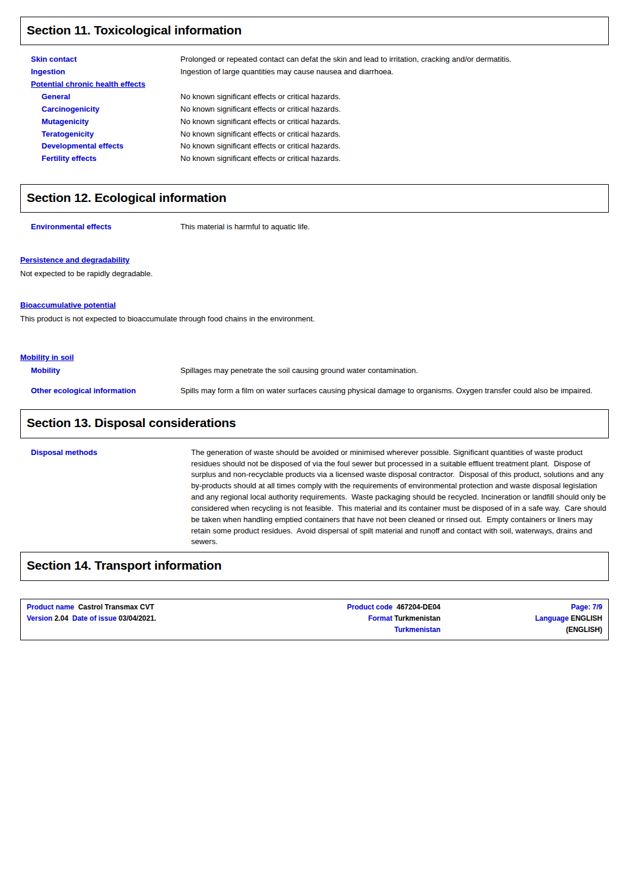Section 11. Toxicological information
| Skin contact | Prolonged or repeated contact can defat the skin and lead to irritation, cracking and/or dermatitis. |
| Ingestion | Ingestion of large quantities may cause nausea and diarrhoea. |
| Potential chronic health effects |
| General | No known significant effects or critical hazards. |
| Carcinogenicity | No known significant effects or critical hazards. |
| Mutagenicity | No known significant effects or critical hazards. |
| Teratogenicity | No known significant effects or critical hazards. |
| Developmental effects | No known significant effects or critical hazards. |
| Fertility effects | No known significant effects or critical hazards. |
Section 12. Ecological information
| Environmental effects | This material is harmful to aquatic life. |
Persistence and degradability
Not expected to be rapidly degradable.
Bioaccumulative potential
This product is not expected to bioaccumulate through food chains in the environment.
Mobility in soil
| Mobility | Spillages may penetrate the soil causing ground water contamination. |
| Other ecological information | Spills may form a film on water surfaces causing physical damage to organisms. Oxygen transfer could also be impaired. |
Section 13. Disposal considerations
| Disposal methods | The generation of waste should be avoided or minimised wherever possible. Significant quantities of waste product residues should not be disposed of via the foul sewer but processed in a suitable effluent treatment plant. Dispose of surplus and non-recyclable products via a licensed waste disposal contractor. Disposal of this product, solutions and any by-products should at all times comply with the requirements of environmental protection and waste disposal legislation and any regional local authority requirements. Waste packaging should be recycled. Incineration or landfill should only be considered when recycling is not feasible. This material and its container must be disposed of in a safe way. Care should be taken when handling emptied containers that have not been cleaned or rinsed out. Empty containers or liners may retain some product residues. Avoid dispersal of spilt material and runoff and contact with soil, waterways, drains and sewers. |
Section 14. Transport information
| Product name Castrol Transmax CVT | Product code 467204-DE04 | Page: 7/9 |
| Version 2.04 Date of issue 03/04/2021. | Format Turkmenistan | Language ENGLISH |
| | Turkmenistan | (ENGLISH) |